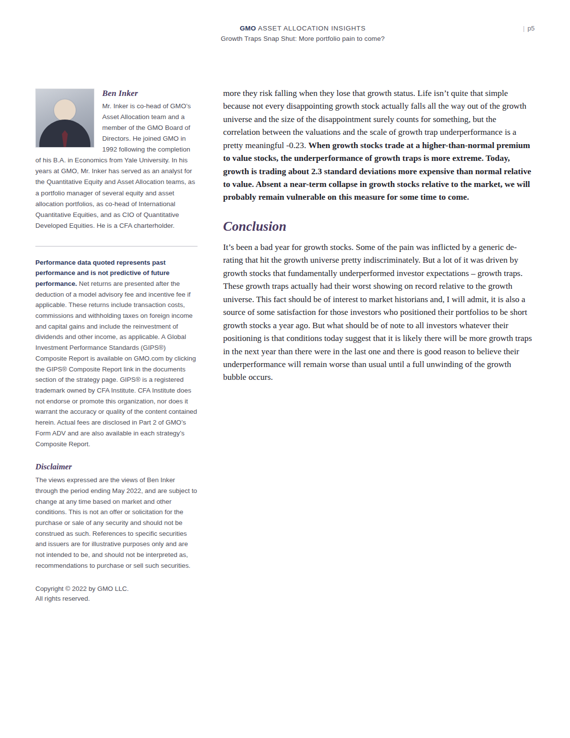GMO ASSET ALLOCATION INSIGHTS
Growth Traps Snap Shut: More portfolio pain to come?
|p5
Ben Inker
Mr. Inker is co-head of GMO’s Asset Allocation team and a member of the GMO Board of Directors. He joined GMO in 1992 following the completion of his B.A. in Economics from Yale University. In his years at GMO, Mr. Inker has served as an analyst for the Quantitative Equity and Asset Allocation teams, as a portfolio manager of several equity and asset allocation portfolios, as co-head of International Quantitative Equities, and as CIO of Quantitative Developed Equities. He is a CFA charterholder.
Performance data quoted represents past performance and is not predictive of future performance. Net returns are presented after the deduction of a model advisory fee and incentive fee if applicable. These returns include transaction costs, commissions and withholding taxes on foreign income and capital gains and include the reinvestment of dividends and other income, as applicable. A Global Investment Performance Standards (GIPS®) Composite Report is available on GMO.com by clicking the GIPS® Composite Report link in the documents section of the strategy page. GIPS® is a registered trademark owned by CFA Institute. CFA Institute does not endorse or promote this organization, nor does it warrant the accuracy or quality of the content contained herein. Actual fees are disclosed in Part 2 of GMO’s Form ADV and are also available in each strategy’s Composite Report.
Disclaimer
The views expressed are the views of Ben Inker through the period ending May 2022, and are subject to change at any time based on market and other conditions. This is not an offer or solicitation for the purchase or sale of any security and should not be construed as such. References to specific securities and issuers are for illustrative purposes only and are not intended to be, and should not be interpreted as, recommendations to purchase or sell such securities.
Copyright © 2022 by GMO LLC.
All rights reserved.
more they risk falling when they lose that growth status. Life isn’t quite that simple because not every disappointing growth stock actually falls all the way out of the growth universe and the size of the disappointment surely counts for something, but the correlation between the valuations and the scale of growth trap underperformance is a pretty meaningful -0.23. When growth stocks trade at a higher-than-normal premium to value stocks, the underperformance of growth traps is more extreme. Today, growth is trading about 2.3 standard deviations more expensive than normal relative to value. Absent a near-term collapse in growth stocks relative to the market, we will probably remain vulnerable on this measure for some time to come.
Conclusion
It’s been a bad year for growth stocks. Some of the pain was inflicted by a generic de-rating that hit the growth universe pretty indiscriminately. But a lot of it was driven by growth stocks that fundamentally underperformed investor expectations – growth traps. These growth traps actually had their worst showing on record relative to the growth universe. This fact should be of interest to market historians and, I will admit, it is also a source of some satisfaction for those investors who positioned their portfolios to be short growth stocks a year ago. But what should be of note to all investors whatever their positioning is that conditions today suggest that it is likely there will be more growth traps in the next year than there were in the last one and there is good reason to believe their underperformance will remain worse than usual until a full unwinding of the growth bubble occurs.